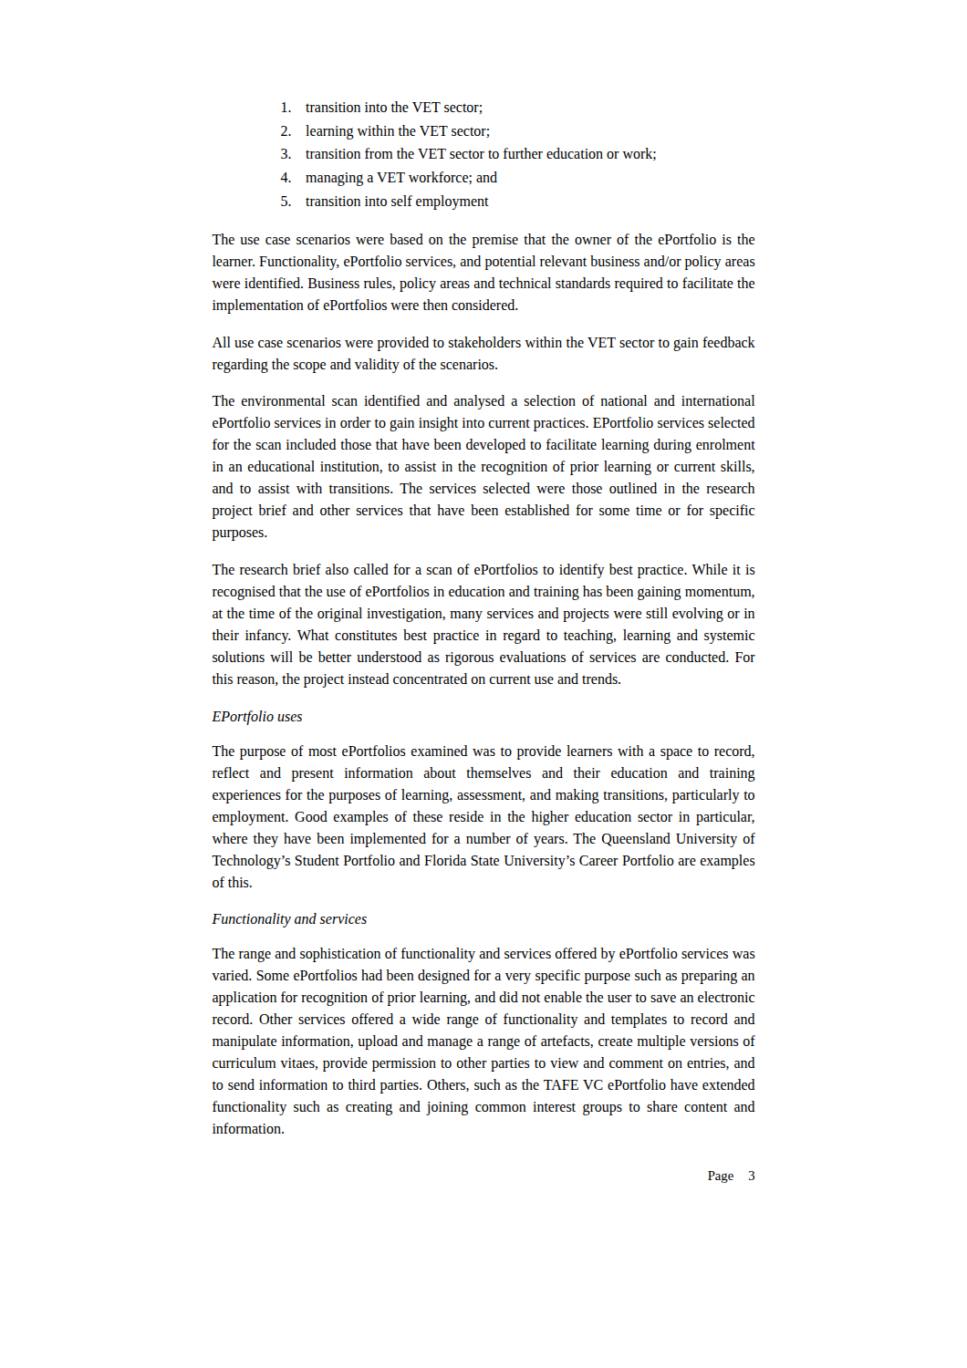transition into the VET sector;
learning within the VET sector;
transition from the VET sector to further education or work;
managing a VET workforce; and
transition into self employment
The use case scenarios were based on the premise that the owner of the ePortfolio is the learner. Functionality, ePortfolio services, and potential relevant business and/or policy areas were identified. Business rules, policy areas and technical standards required to facilitate the implementation of ePortfolios were then considered.
All use case scenarios were provided to stakeholders within the VET sector to gain feedback regarding the scope and validity of the scenarios.
The environmental scan identified and analysed a selection of national and international ePortfolio services in order to gain insight into current practices. EPortfolio services selected for the scan included those that have been developed to facilitate learning during enrolment in an educational institution, to assist in the recognition of prior learning or current skills, and to assist with transitions. The services selected were those outlined in the research project brief and other services that have been established for some time or for specific purposes.
The research brief also called for a scan of ePortfolios to identify best practice. While it is recognised that the use of ePortfolios in education and training has been gaining momentum, at the time of the original investigation, many services and projects were still evolving or in their infancy. What constitutes best practice in regard to teaching, learning and systemic solutions will be better understood as rigorous evaluations of services are conducted. For this reason, the project instead concentrated on current use and trends.
EPortfolio uses
The purpose of most ePortfolios examined was to provide learners with a space to record, reflect and present information about themselves and their education and training experiences for the purposes of learning, assessment, and making transitions, particularly to employment. Good examples of these reside in the higher education sector in particular, where they have been implemented for a number of years. The Queensland University of Technology’s Student Portfolio and Florida State University’s Career Portfolio are examples of this.
Functionality and services
The range and sophistication of functionality and services offered by ePortfolio services was varied. Some ePortfolios had been designed for a very specific purpose such as preparing an application for recognition of prior learning, and did not enable the user to save an electronic record. Other services offered a wide range of functionality and templates to record and manipulate information, upload and manage a range of artefacts, create multiple versions of curriculum vitaes, provide permission to other parties to view and comment on entries, and to send information to third parties. Others, such as the TAFE VC ePortfolio have extended functionality such as creating and joining common interest groups to share content and information.
Page3